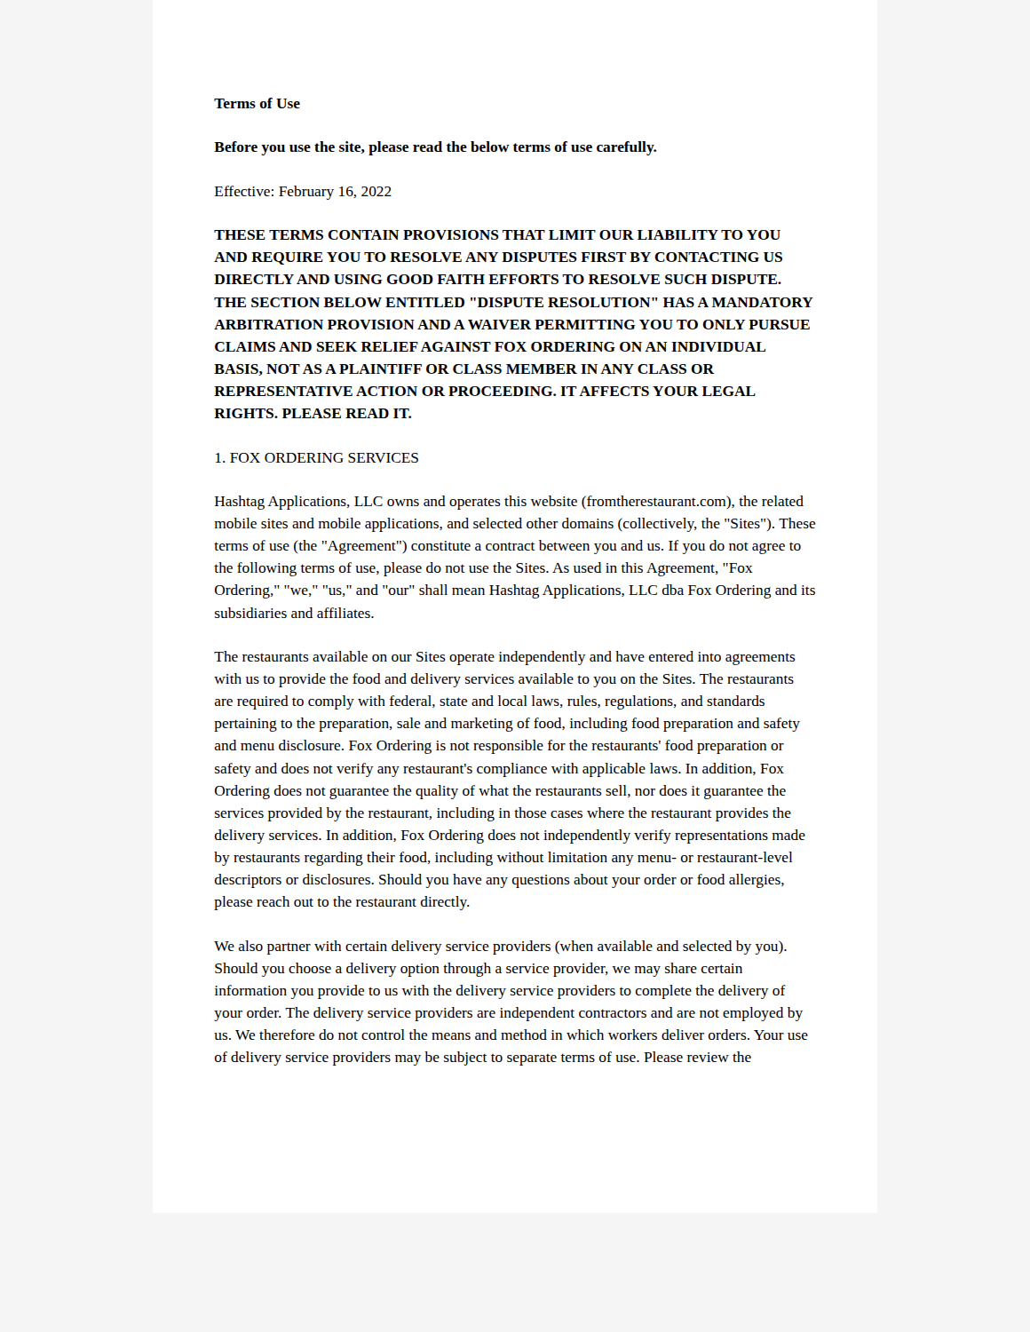Terms of Use
Before you use the site, please read the below terms of use carefully.
Effective: February 16, 2022
THESE TERMS CONTAIN PROVISIONS THAT LIMIT OUR LIABILITY TO YOU AND REQUIRE YOU TO RESOLVE ANY DISPUTES FIRST BY CONTACTING US DIRECTLY AND USING GOOD FAITH EFFORTS TO RESOLVE SUCH DISPUTE. THE SECTION BELOW ENTITLED "DISPUTE RESOLUTION" HAS A MANDATORY ARBITRATION PROVISION AND A WAIVER PERMITTING YOU TO ONLY PURSUE CLAIMS AND SEEK RELIEF AGAINST FOX ORDERING ON AN INDIVIDUAL BASIS, NOT AS A PLAINTIFF OR CLASS MEMBER IN ANY CLASS OR REPRESENTATIVE ACTION OR PROCEEDING. IT AFFECTS YOUR LEGAL RIGHTS. PLEASE READ IT.
1. FOX ORDERING SERVICES
Hashtag Applications, LLC owns and operates this website (fromtherestaurant.com), the related mobile sites and mobile applications, and selected other domains (collectively, the "Sites"). These terms of use (the "Agreement") constitute a contract between you and us. If you do not agree to the following terms of use, please do not use the Sites. As used in this Agreement, "Fox Ordering," "we," "us," and "our" shall mean Hashtag Applications, LLC dba Fox Ordering and its subsidiaries and affiliates.
The restaurants available on our Sites operate independently and have entered into agreements with us to provide the food and delivery services available to you on the Sites. The restaurants are required to comply with federal, state and local laws, rules, regulations, and standards pertaining to the preparation, sale and marketing of food, including food preparation and safety and menu disclosure. Fox Ordering is not responsible for the restaurants' food preparation or safety and does not verify any restaurant's compliance with applicable laws. In addition, Fox Ordering does not guarantee the quality of what the restaurants sell, nor does it guarantee the services provided by the restaurant, including in those cases where the restaurant provides the delivery services. In addition, Fox Ordering does not independently verify representations made by restaurants regarding their food, including without limitation any menu- or restaurant-level descriptors or disclosures. Should you have any questions about your order or food allergies, please reach out to the restaurant directly.
We also partner with certain delivery service providers (when available and selected by you). Should you choose a delivery option through a service provider, we may share certain information you provide to us with the delivery service providers to complete the delivery of your order. The delivery service providers are independent contractors and are not employed by us. We therefore do not control the means and method in which workers deliver orders. Your use of delivery service providers may be subject to separate terms of use. Please review the